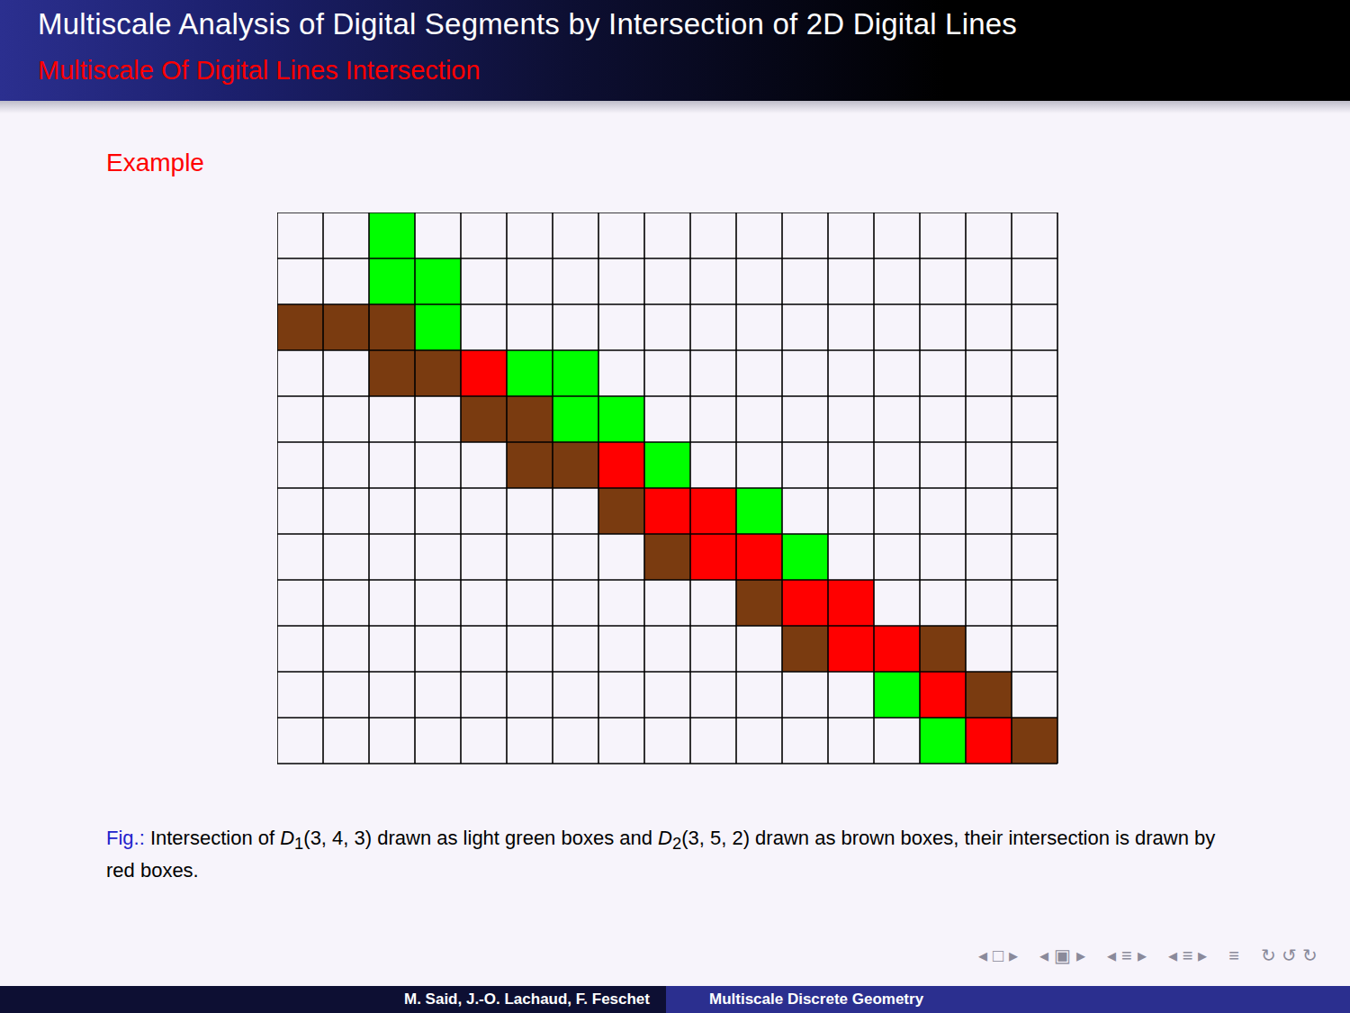Multiscale Analysis of Digital Segments by Intersection of 2D Digital Lines
Multiscale Of Digital Lines Intersection
Example
Fig.: Intersection of D1(3, 4, 3) drawn as light green boxes and D2(3, 5, 2) drawn as brown boxes, their intersection is drawn by red boxes.
◂□▸ ◂▣▸ ◂≡▸ ◂≡▸ ≡ ↻↺↻
M. Said, J.-O. Lachaud, F. Feschet
Multiscale Discrete Geometry